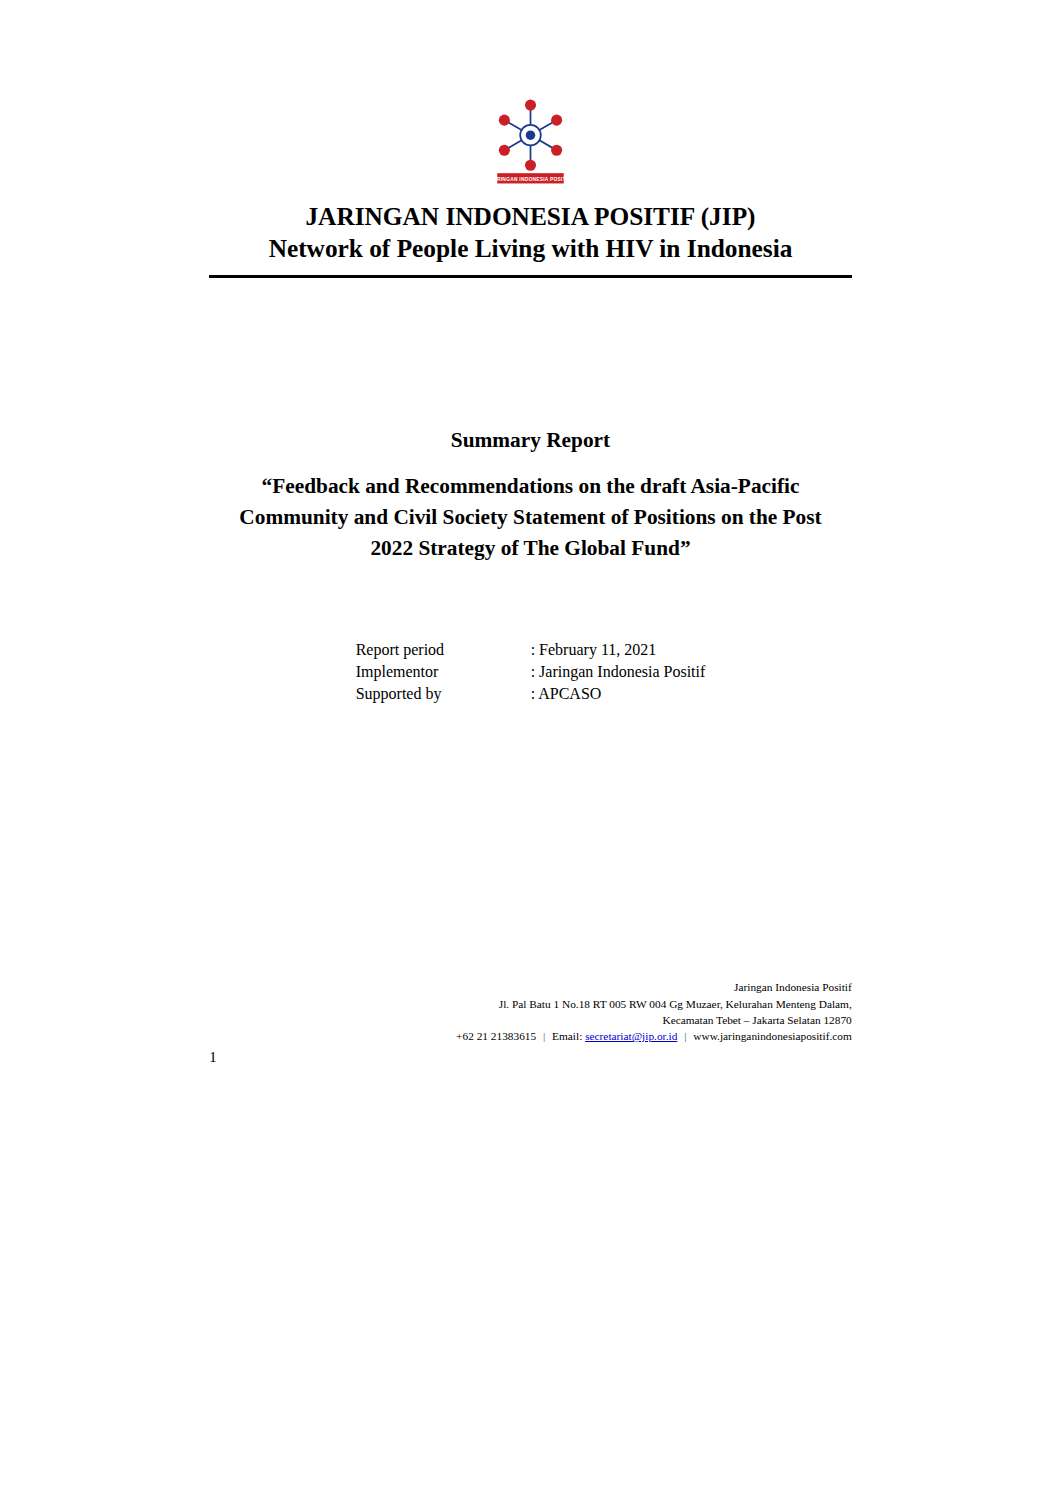JARINGAN INDONESIA POSITIF
JARINGAN INDONESIA POSITIF (JIP)
Network of People Living with HIV in Indonesia
Summary Report
“Feedback and Recommendations on the draft Asia-Pacific Community and Civil Society Statement of Positions on the Post 2022 Strategy of The Global Fund”
| Report period | : February 11, 2021 |
| Implementor | : Jaringan Indonesia Positif |
| Supported by | : APCASO |
Jaringan Indonesia Positif
Jl. Pal Batu 1 No.18 RT 005 RW 004 Gg Muzaer, Kelurahan Menteng Dalam,
Kecamatan Tebet – Jakarta Selatan 12870
+62 21 21383615 | Email: secretariat@jip.or.id | www.jaringanindonesiapositif.com
1